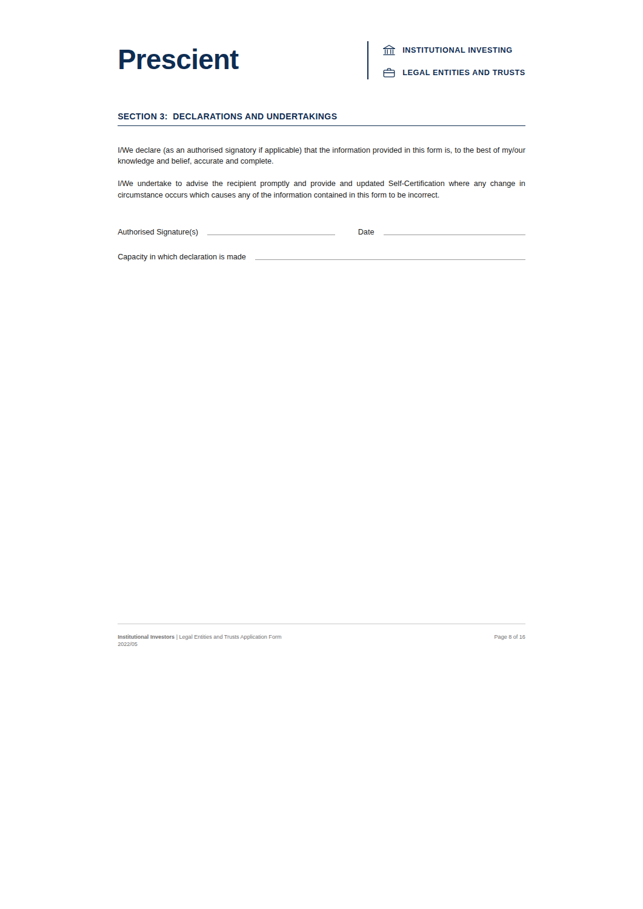Prescient
INSTITUTIONAL INVESTING
LEGAL ENTITIES AND TRUSTS
SECTION 3: DECLARATIONS AND UNDERTAKINGS
I/We declare (as an authorised signatory if applicable) that the information provided in this form is, to the best of my/our knowledge and belief, accurate and complete.
I/We undertake to advise the recipient promptly and provide and updated Self-Certification where any change in circumstance occurs which causes any of the information contained in this form to be incorrect.
Authorised Signature(s) Date
Capacity in which declaration is made
Institutional Investors | Legal Entities and Trusts Application Form
2022/05
Page 8 of 16